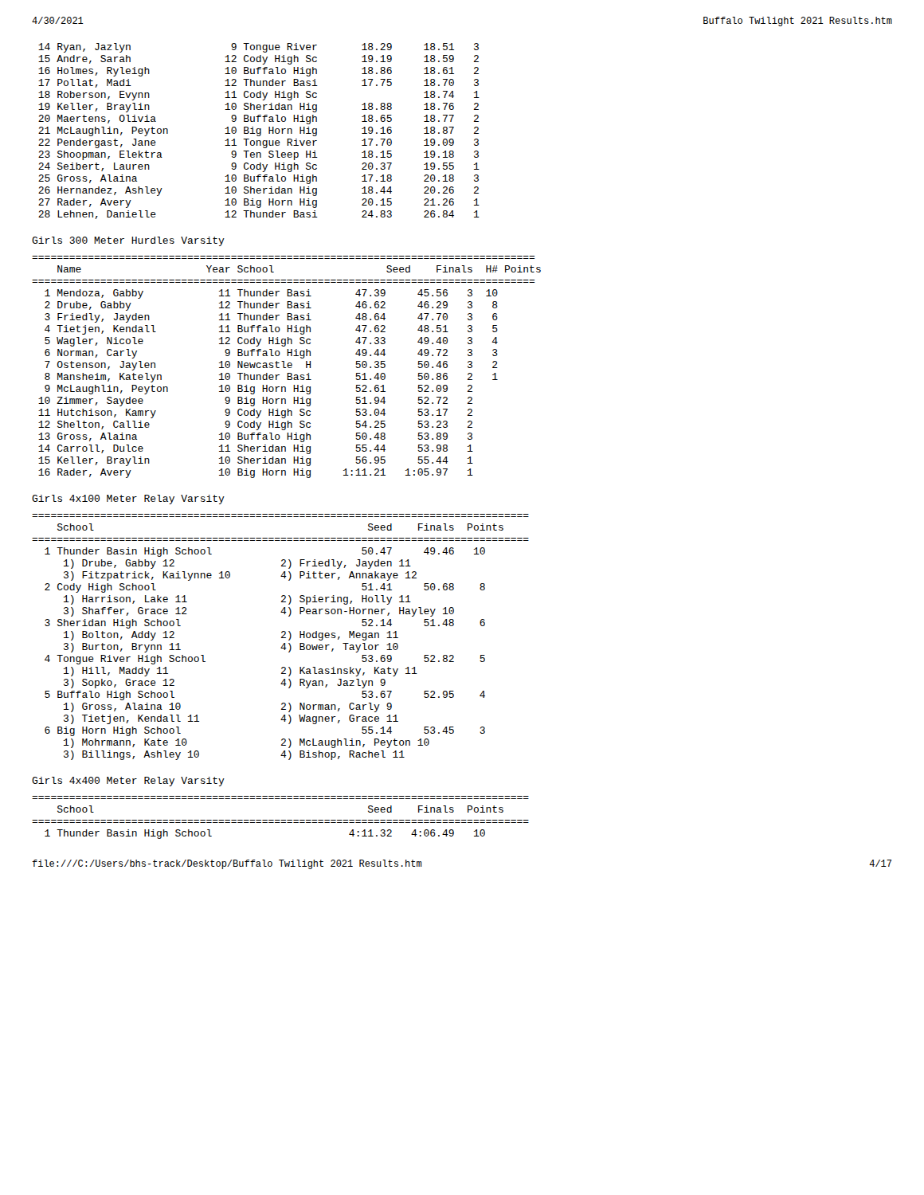4/30/2021 Buffalo Twilight 2021 Results.htm
 14 Ryan, Jazlyn                9 Tongue River       18.29     18.51   3
 15 Andre, Sarah               12 Cody High Sc       19.19     18.59   2
 16 Holmes, Ryleigh            10 Buffalo High       18.86     18.61   2
 17 Pollat, Madi               12 Thunder Basi       17.75     18.70   3
 18 Roberson, Evynn            11 Cody High Sc                 18.74   1
 19 Keller, Braylin            10 Sheridan Hig       18.88     18.76   2
 20 Maertens, Olivia            9 Buffalo High       18.65     18.77   2
 21 McLaughlin, Peyton         10 Big Horn Hig       19.16     18.87   2
 22 Pendergast, Jane           11 Tongue River       17.70     19.09   3
 23 Shoopman, Elektra           9 Ten Sleep Hi       18.15     19.18   3
 24 Seibert, Lauren             9 Cody High Sc       20.37     19.55   1
 25 Gross, Alaina              10 Buffalo High       17.18     20.18   3
 26 Hernandez, Ashley          10 Sheridan Hig       18.44     20.26   2
 27 Rader, Avery               10 Big Horn Hig       20.15     21.26   1
 28 Lehnen, Danielle           12 Thunder Basi       24.83     26.84   1
Girls 300 Meter Hurdles Varsity
=================================================================================
    Name                    Year School                  Seed    Finals  H# Points
=================================================================================
  1 Mendoza, Gabby            11 Thunder Basi       47.39     45.56   3  10
  2 Drube, Gabby              12 Thunder Basi       46.62     46.29   3   8
  3 Friedly, Jayden           11 Thunder Basi       48.64     47.70   3   6
  4 Tietjen, Kendall          11 Buffalo High       47.62     48.51   3   5
  5 Wagler, Nicole            12 Cody High Sc       47.33     49.40   3   4
  6 Norman, Carly              9 Buffalo High       49.44     49.72   3   3
  7 Ostenson, Jaylen          10 Newcastle  H       50.35     50.46   3   2
  8 Mansheim, Katelyn         10 Thunder Basi       51.40     50.86   2   1
  9 McLaughlin, Peyton        10 Big Horn Hig       52.61     52.09   2
 10 Zimmer, Saydee             9 Big Horn Hig       51.94     52.72   2
 11 Hutchison, Kamry           9 Cody High Sc       53.04     53.17   2
 12 Shelton, Callie            9 Cody High Sc       54.25     53.23   2
 13 Gross, Alaina             10 Buffalo High       50.48     53.89   3
 14 Carroll, Dulce            11 Sheridan Hig       55.44     53.98   1
 15 Keller, Braylin           10 Sheridan Hig       56.95     55.44   1
 16 Rader, Avery              10 Big Horn Hig     1:11.21   1:05.97   1
Girls 4x100 Meter Relay Varsity
================================================================================
    School                                            Seed    Finals  Points
================================================================================
  1 Thunder Basin High School                        50.47     49.46   10
     1) Drube, Gabby 12                 2) Friedly, Jayden 11
     3) Fitzpatrick, Kailynne 10        4) Pitter, Annakaye 12
  2 Cody High School                                 51.41     50.68    8
     1) Harrison, Lake 11               2) Spiering, Holly 11
     3) Shaffer, Grace 12               4) Pearson-Horner, Hayley 10
  3 Sheridan High School                             52.14     51.48    6
     1) Bolton, Addy 12                 2) Hodges, Megan 11
     3) Burton, Brynn 11                4) Bower, Taylor 10
  4 Tongue River High School                         53.69     52.82    5
     1) Hill, Maddy 11                  2) Kalasinsky, Katy 11
     3) Sopko, Grace 12                 4) Ryan, Jazlyn 9
  5 Buffalo High School                              53.67     52.95    4
     1) Gross, Alaina 10                2) Norman, Carly 9
     3) Tietjen, Kendall 11             4) Wagner, Grace 11
  6 Big Horn High School                             55.14     53.45    3
     1) Mohrmann, Kate 10               2) McLaughlin, Peyton 10
     3) Billings, Ashley 10             4) Bishop, Rachel 11
Girls 4x400 Meter Relay Varsity
================================================================================
    School                                            Seed    Finals  Points
================================================================================
  1 Thunder Basin High School                      4:11.32   4:06.49   10
file:///C:/Users/bhs-track/Desktop/Buffalo Twilight 2021 Results.htm 4/17